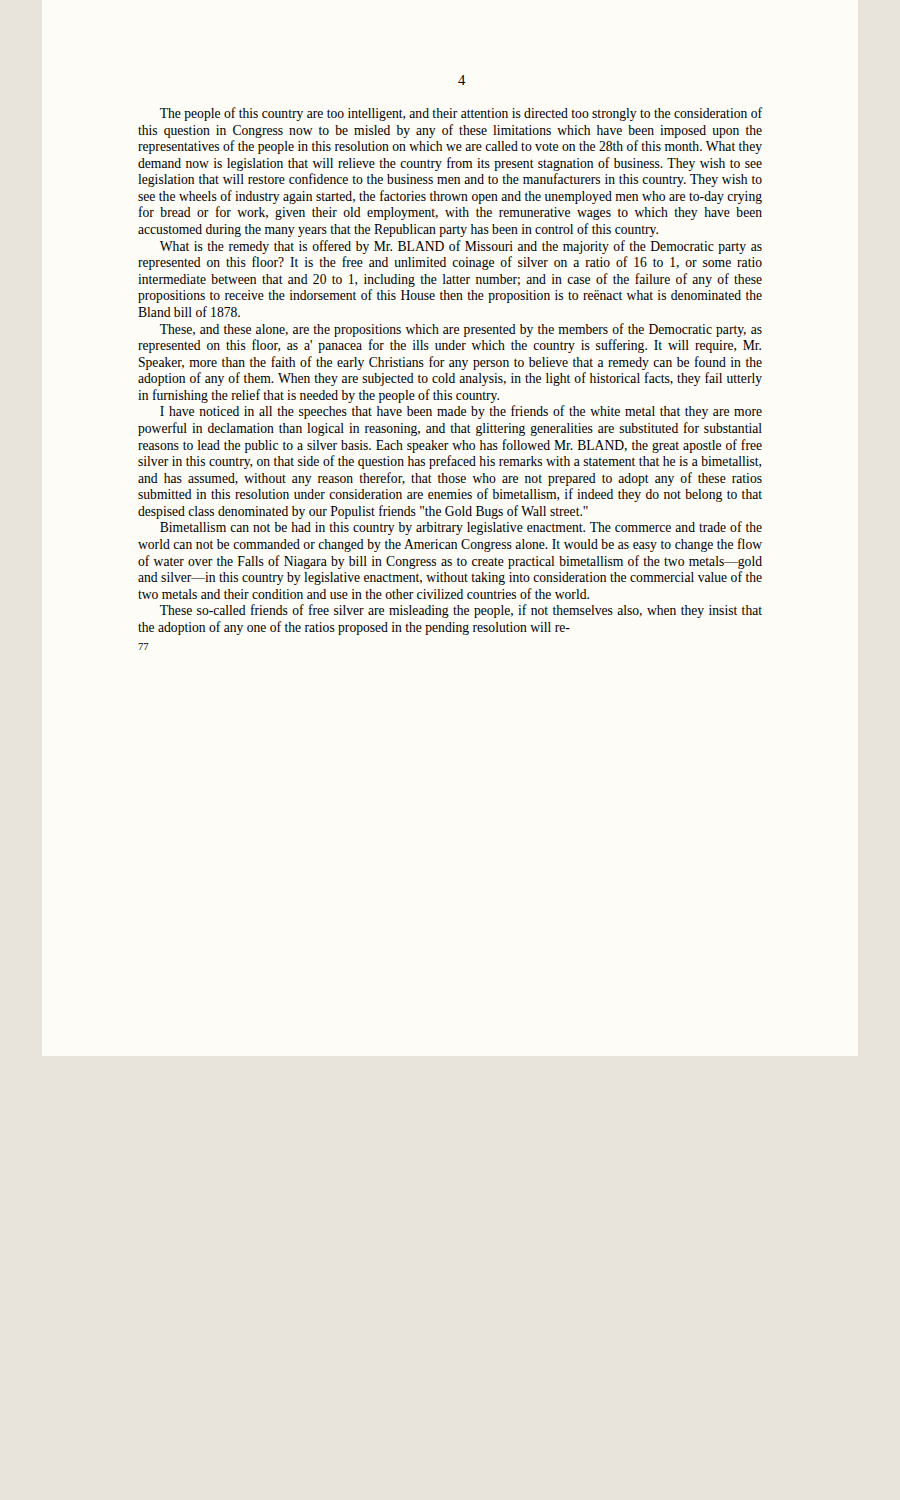4
The people of this country are too intelligent, and their attention is directed too strongly to the consideration of this question in Congress now to be misled by any of these limitations which have been imposed upon the representatives of the people in this resolution on which we are called to vote on the 28th of this month. What they demand now is legislation that will relieve the country from its present stagnation of business. They wish to see legislation that will restore confidence to the business men and to the manufacturers in this country. They wish to see the wheels of industry again started, the factories thrown open and the unemployed men who are to-day crying for bread or for work, given their old employment, with the remunerative wages to which they have been accustomed during the many years that the Republican party has been in control of this country.
What is the remedy that is offered by Mr. BLAND of Missouri and the majority of the Democratic party as represented on this floor? It is the free and unlimited coinage of silver on a ratio of 16 to 1, or some ratio intermediate between that and 20 to 1, including the latter number; and in case of the failure of any of these propositions to receive the indorsement of this House then the proposition is to reënact what is denominated the Bland bill of 1878.
These, and these alone, are the propositions which are presented by the members of the Democratic party, as represented on this floor, as a' panacea for the ills under which the country is suffering. It will require, Mr. Speaker, more than the faith of the early Christians for any person to believe that a remedy can be found in the adoption of any of them. When they are subjected to cold analysis, in the light of historical facts, they fail utterly in furnishing the relief that is needed by the people of this country.
I have noticed in all the speeches that have been made by the friends of the white metal that they are more powerful in declamation than logical in reasoning, and that glittering generalities are substituted for substantial reasons to lead the public to a silver basis. Each speaker who has followed Mr. BLAND, the great apostle of free silver in this country, on that side of the question has prefaced his remarks with a statement that he is a bimetallist, and has assumed, without any reason therefor, that those who are not prepared to adopt any of these ratios submitted in this resolution under consideration are enemies of bimetallism, if indeed they do not belong to that despised class denominated by our Populist friends "the Gold Bugs of Wall street."
Bimetallism can not be had in this country by arbitrary legislative enactment. The commerce and trade of the world can not be commanded or changed by the American Congress alone. It would be as easy to change the flow of water over the Falls of Niagara by bill in Congress as to create practical bimetallism of the two metals—gold and silver—in this country by legislative enactment, without taking into consideration the commercial value of the two metals and their condition and use in the other civilized countries of the world.
These so-called friends of free silver are misleading the people, if not themselves also, when they insist that the adoption of any one of the ratios proposed in the pending resolution will re-
77